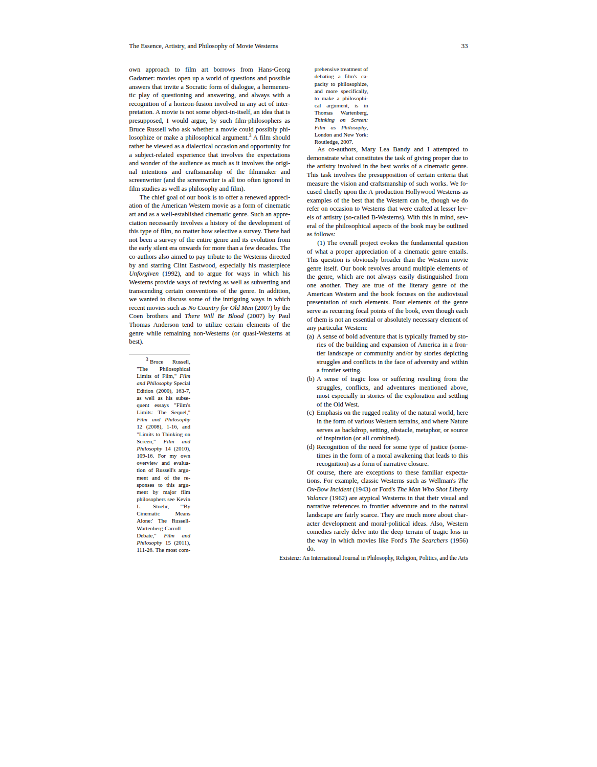The Essence, Artistry, and Philosophy of Movie Westerns 33
own approach to film art borrows from Hans-Georg Gadamer: movies open up a world of questions and possible answers that invite a Socratic form of dialogue, a hermeneutic play of questioning and answering, and always with a recognition of a horizon-fusion involved in any act of interpretation. A movie is not some object-in-itself, an idea that is presupposed, I would argue, by such film-philosophers as Bruce Russell who ask whether a movie could possibly philosophize or make a philosophical argument.3 A film should rather be viewed as a dialectical occasion and opportunity for a subject-related experience that involves the expectations and wonder of the audience as much as it involves the original intentions and craftsmanship of the filmmaker and screenwriter (and the screenwriter is all too often ignored in film studies as well as philosophy and film).
The chief goal of our book is to offer a renewed appreciation of the American Western movie as a form of cinematic art and as a well-established cinematic genre. Such an appreciation necessarily involves a history of the development of this type of film, no matter how selective a survey. There had not been a survey of the entire genre and its evolution from the early silent era onwards for more than a few decades. The co-authors also aimed to pay tribute to the Westerns directed by and starring Clint Eastwood, especially his masterpiece Unforgiven (1992), and to argue for ways in which his Westerns provide ways of reviving as well as subverting and transcending certain conventions of the genre. In addition, we wanted to discuss some of the intriguing ways in which recent movies such as No Country for Old Men (2007) by the Coen brothers and There Will Be Blood (2007) by Paul Thomas Anderson tend to utilize certain elements of the genre while remaining non-Westerns (or quasi-Westerns at best).
3Bruce Russell, "The Philosophical Limits of Film," Film and Philosophy Special Edition (2000), 163-7, as well as his subsequent essays "Film's Limits: The Sequel," Film and Philosophy 12 (2008), 1-16, and "Limits to Thinking on Screen," Film and Philosophy 14 (2010), 109-16. For my own overview and evaluation of Russell's argument and of the responses to this argument by major film philosophers see Kevin L. Stoehr, "'By Cinematic Means Alone:' The Russell-Wartenberg-Carroll Debate," Film and Philosophy 15 (2011), 111-26. The most comprehensive treatment of debating a film's capacity to philosophize, and more specifically, to make a philosophical argument, is in Thomas Wartenberg, Thinking on Screen: Film as Philosophy, London and New York: Routledge, 2007.
As co-authors, Mary Lea Bandy and I attempted to demonstrate what constitutes the task of giving proper due to the artistry involved in the best works of a cinematic genre. This task involves the presupposition of certain criteria that measure the vision and craftsmanship of such works. We focused chiefly upon the A-production Hollywood Westerns as examples of the best that the Western can be, though we do refer on occasion to Westerns that were crafted at lesser levels of artistry (so-called B-Westerns). With this in mind, several of the philosophical aspects of the book may be outlined as follows:
(1) The overall project evokes the fundamental question of what a proper appreciation of a cinematic genre entails. This question is obviously broader than the Western movie genre itself. Our book revolves around multiple elements of the genre, which are not always easily distinguished from one another. They are true of the literary genre of the American Western and the book focuses on the audiovisual presentation of such elements. Four elements of the genre serve as recurring focal points of the book, even though each of them is not an essential or absolutely necessary element of any particular Western:
(a) A sense of bold adventure that is typically framed by stories of the building and expansion of America in a frontier landscape or community and/or by stories depicting struggles and conflicts in the face of adversity and within a frontier setting.
(b) A sense of tragic loss or suffering resulting from the struggles, conflicts, and adventures mentioned above, most especially in stories of the exploration and settling of the Old West.
(c) Emphasis on the rugged reality of the natural world, here in the form of various Western terrains, and where Nature serves as backdrop, setting, obstacle, metaphor, or source of inspiration (or all combined).
(d) Recognition of the need for some type of justice (sometimes in the form of a moral awakening that leads to this recognition) as a form of narrative closure.
Of course, there are exceptions to these familiar expectations. For example, classic Westerns such as Wellman's The Ox-Bow Incident (1943) or Ford's The Man Who Shot Liberty Valance (1962) are atypical Westerns in that their visual and narrative references to frontier adventure and to the natural landscape are fairly scarce. They are much more about character development and moral-political ideas. Also, Western comedies rarely delve into the deep terrain of tragic loss in the way in which movies like Ford's The Searchers (1956) do.
Existenz: An International Journal in Philosophy, Religion, Politics, and the Arts